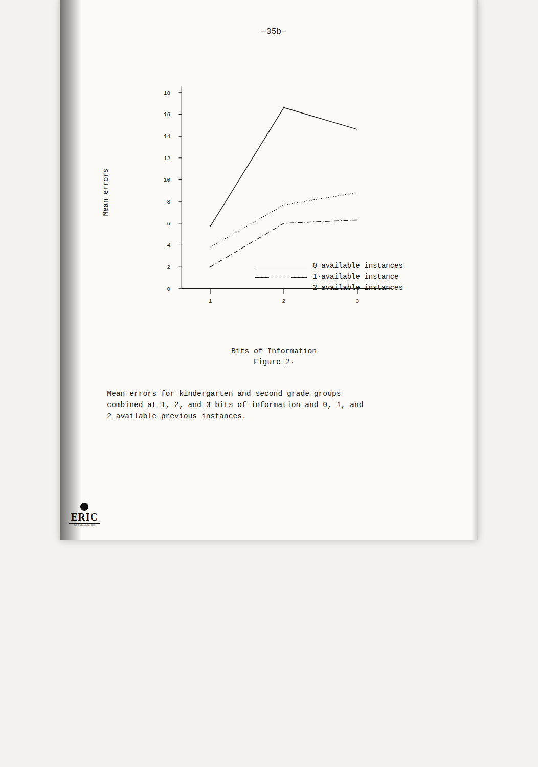−35b−
Mean errors
0 2 4 6 8 10 12 14 16 18 1 2 3
0 available instances
1·available instance
2 available instances
Bits of Information
Figure 2·
Mean errors for kindergarten and second grade groups combined at 1, 2, and 3 bits of information and 0, 1, and 2 available previous instances.
ERIC
Full Text Provided by ERIC